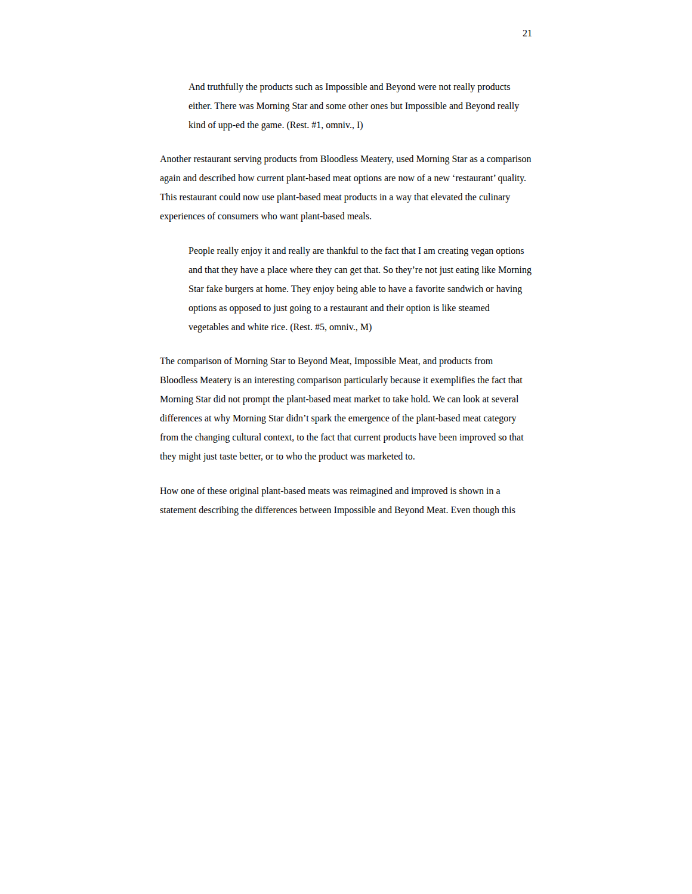21
And truthfully the products such as Impossible and Beyond were not really products either. There was Morning Star and some other ones but Impossible and Beyond really kind of upp-ed the game. (Rest. #1, omniv., I)
Another restaurant serving products from Bloodless Meatery, used Morning Star as a comparison again and described how current plant-based meat options are now of a new ‘restaurant’ quality. This restaurant could now use plant-based meat products in a way that elevated the culinary experiences of consumers who want plant-based meals.
People really enjoy it and really are thankful to the fact that I am creating vegan options and that they have a place where they can get that. So they’re not just eating like Morning Star fake burgers at home. They enjoy being able to have a favorite sandwich or having options as opposed to just going to a restaurant and their option is like steamed vegetables and white rice. (Rest. #5, omniv., M)
The comparison of Morning Star to Beyond Meat, Impossible Meat, and products from Bloodless Meatery is an interesting comparison particularly because it exemplifies the fact that Morning Star did not prompt the plant-based meat market to take hold. We can look at several differences at why Morning Star didn’t spark the emergence of the plant-based meat category from the changing cultural context, to the fact that current products have been improved so that they might just taste better, or to who the product was marketed to.
How one of these original plant-based meats was reimagined and improved is shown in a statement describing the differences between Impossible and Beyond Meat. Even though this